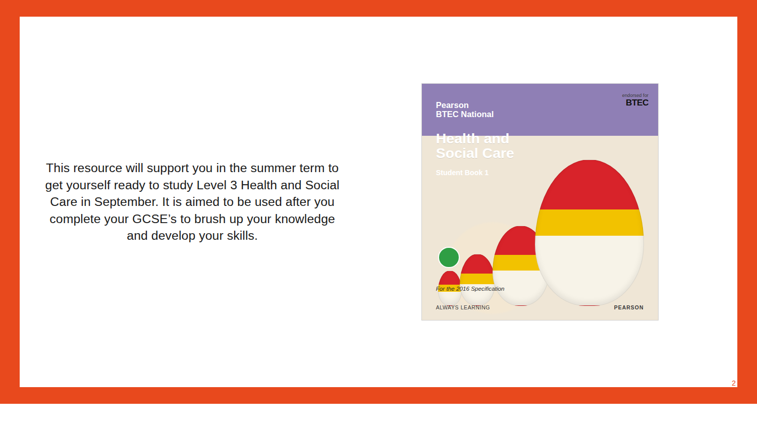This resource will support you in the summer term to get yourself ready to study Level 3 Health and Social Care in September. It is aimed to be used after you complete your GCSE’s to brush up your knowledge and develop your skills.
endorsed for BTEC
Pearson
BTEC National
Health and
Social Care
Student Book 1
For the 2016 Specification
ALWAYS LEARNING PEARSON
2